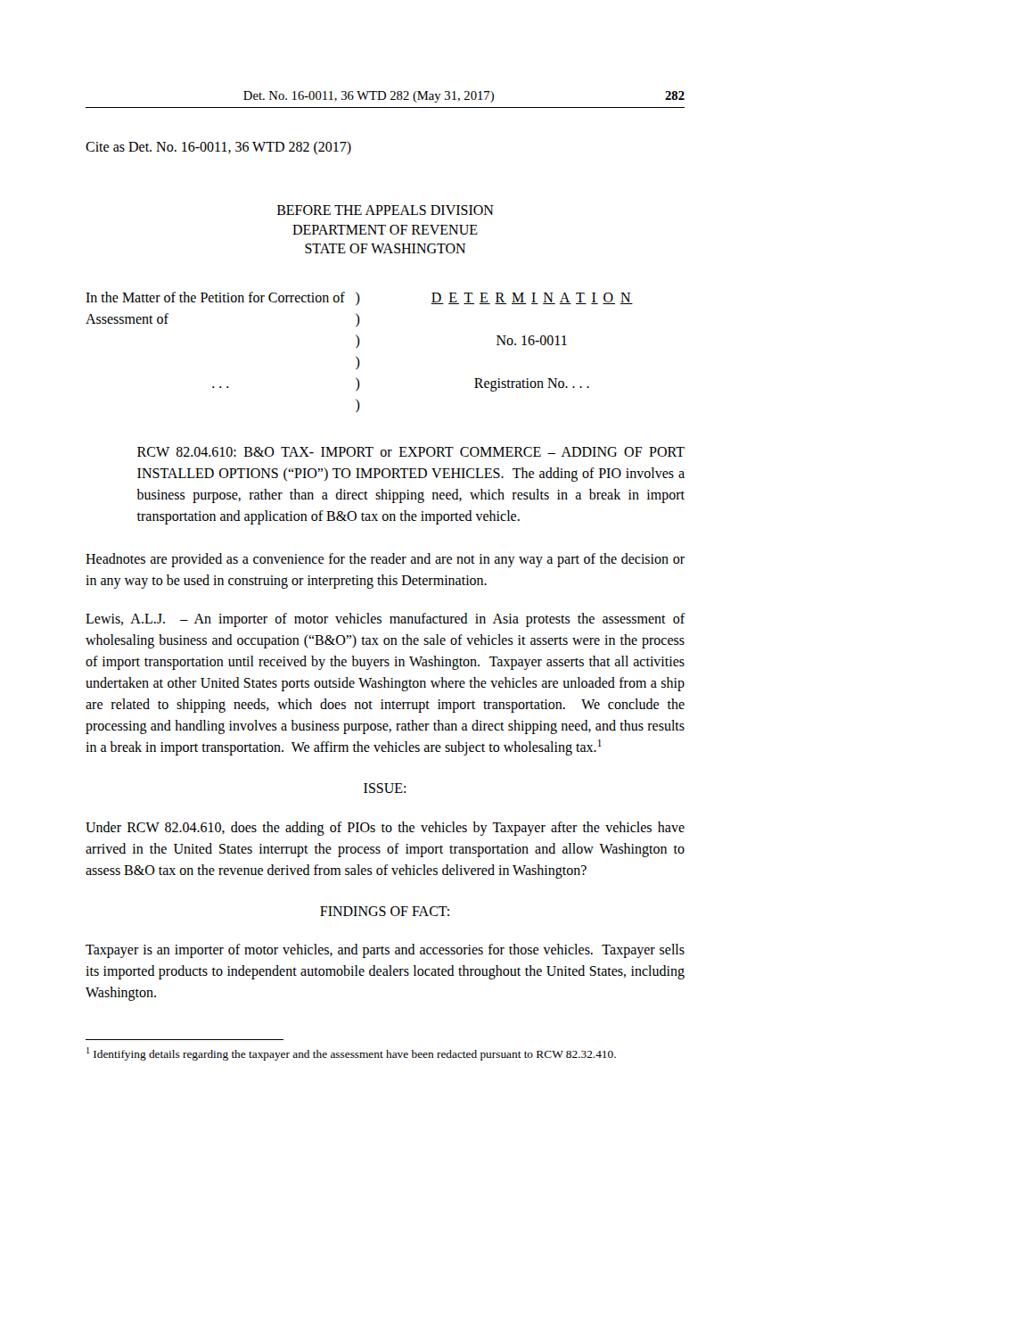Det. No. 16-0011, 36 WTD 282 (May 31, 2017)
282
Cite as Det. No. 16-0011, 36 WTD 282 (2017)
BEFORE THE APPEALS DIVISION
DEPARTMENT OF REVENUE
STATE OF WASHINGTON
| In the Matter of the Petition for Correction of Assessment of | ) ) | D E T E R M I N A T I O N |
| | ) ) | No. 16-0011 |
| . . . | ) ) | Registration No. . . . |
RCW 82.04.610: B&O TAX- IMPORT or EXPORT COMMERCE – ADDING OF PORT INSTALLED OPTIONS (“PIO”) TO IMPORTED VEHICLES. The adding of PIO involves a business purpose, rather than a direct shipping need, which results in a break in import transportation and application of B&O tax on the imported vehicle.
Headnotes are provided as a convenience for the reader and are not in any way a part of the decision or in any way to be used in construing or interpreting this Determination.
Lewis, A.L.J. – An importer of motor vehicles manufactured in Asia protests the assessment of wholesaling business and occupation (“B&O”) tax on the sale of vehicles it asserts were in the process of import transportation until received by the buyers in Washington. Taxpayer asserts that all activities undertaken at other United States ports outside Washington where the vehicles are unloaded from a ship are related to shipping needs, which does not interrupt import transportation. We conclude the processing and handling involves a business purpose, rather than a direct shipping need, and thus results in a break in import transportation. We affirm the vehicles are subject to wholesaling tax.1
ISSUE:
Under RCW 82.04.610, does the adding of PIOs to the vehicles by Taxpayer after the vehicles have arrived in the United States interrupt the process of import transportation and allow Washington to assess B&O tax on the revenue derived from sales of vehicles delivered in Washington?
FINDINGS OF FACT:
Taxpayer is an importer of motor vehicles, and parts and accessories for those vehicles. Taxpayer sells its imported products to independent automobile dealers located throughout the United States, including Washington.
1 Identifying details regarding the taxpayer and the assessment have been redacted pursuant to RCW 82.32.410.